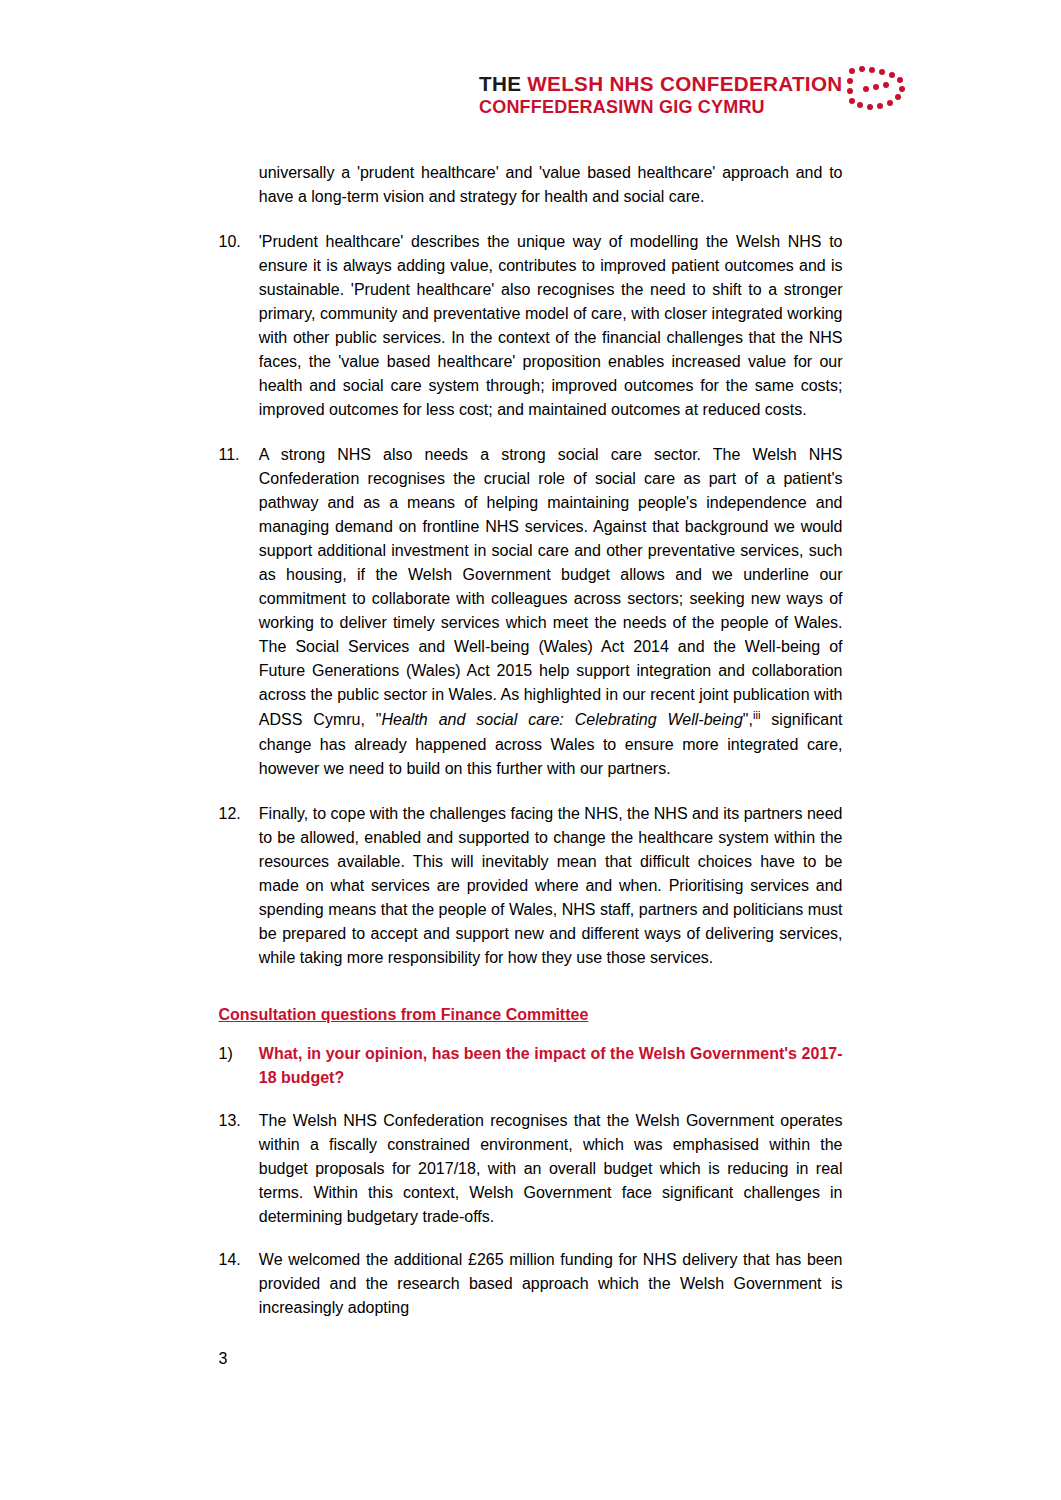THE WELSH NHS CONFEDERATION
CONFFEDERASIWN GIG CYMRU
universally a 'prudent healthcare' and 'value based healthcare' approach and to have a long-term vision and strategy for health and social care.
10.'Prudent healthcare' describes the unique way of modelling the Welsh NHS to ensure it is always adding value, contributes to improved patient outcomes and is sustainable. 'Prudent healthcare' also recognises the need to shift to a stronger primary, community and preventative model of care, with closer integrated working with other public services. In the context of the financial challenges that the NHS faces, the 'value based healthcare' proposition enables increased value for our health and social care system through; improved outcomes for the same costs; improved outcomes for less cost; and maintained outcomes at reduced costs.
11. A strong NHS also needs a strong social care sector. The Welsh NHS Confederation recognises the crucial role of social care as part of a patient's pathway and as a means of helping maintaining people's independence and managing demand on frontline NHS services. Against that background we would support additional investment in social care and other preventative services, such as housing, if the Welsh Government budget allows and we underline our commitment to collaborate with colleagues across sectors; seeking new ways of working to deliver timely services which meet the needs of the people of Wales. The Social Services and Well-being (Wales) Act 2014 and the Well-being of Future Generations (Wales) Act 2015 help support integration and collaboration across the public sector in Wales. As highlighted in our recent joint publication with ADSS Cymru, "Health and social care: Celebrating Well-being",iii significant change has already happened across Wales to ensure more integrated care, however we need to build on this further with our partners.
12. Finally, to cope with the challenges facing the NHS, the NHS and its partners need to be allowed, enabled and supported to change the healthcare system within the resources available. This will inevitably mean that difficult choices have to be made on what services are provided where and when. Prioritising services and spending means that the people of Wales, NHS staff, partners and politicians must be prepared to accept and support new and different ways of delivering services, while taking more responsibility for how they use those services.
Consultation questions from Finance Committee
1) What, in your opinion, has been the impact of the Welsh Government's 2017-18 budget?
13. The Welsh NHS Confederation recognises that the Welsh Government operates within a fiscally constrained environment, which was emphasised within the budget proposals for 2017/18, with an overall budget which is reducing in real terms. Within this context, Welsh Government face significant challenges in determining budgetary trade-offs.
14. We welcomed the additional £265 million funding for NHS delivery that has been provided and the research based approach which the Welsh Government is increasingly adopting
3